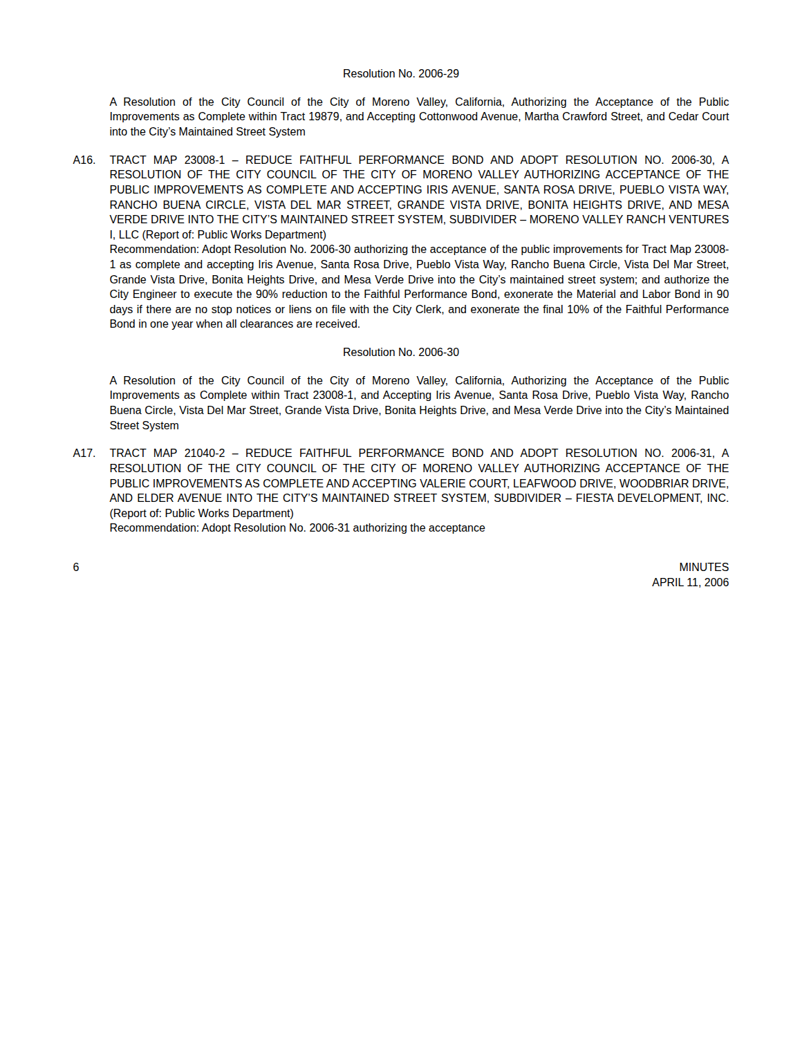Resolution No. 2006-29
A Resolution of the City Council of the City of Moreno Valley, California, Authorizing the Acceptance of the Public Improvements as Complete within Tract 19879, and Accepting Cottonwood Avenue, Martha Crawford Street, and Cedar Court into the City’s Maintained Street System
A16.
TRACT MAP 23008-1 – REDUCE FAITHFUL PERFORMANCE BOND AND ADOPT RESOLUTION NO. 2006-30, A RESOLUTION OF THE CITY COUNCIL OF THE CITY OF MORENO VALLEY AUTHORIZING ACCEPTANCE OF THE PUBLIC IMPROVEMENTS AS COMPLETE AND ACCEPTING IRIS AVENUE, SANTA ROSA DRIVE, PUEBLO VISTA WAY, RANCHO BUENA CIRCLE, VISTA DEL MAR STREET, GRANDE VISTA DRIVE, BONITA HEIGHTS DRIVE, AND MESA VERDE DRIVE INTO THE CITY’S MAINTAINED STREET SYSTEM, SUBDIVIDER – MORENO VALLEY RANCH VENTURES I, LLC (Report of: Public Works Department)
Recommendation: Adopt Resolution No. 2006-30 authorizing the acceptance of the public improvements for Tract Map 23008-1 as complete and accepting Iris Avenue, Santa Rosa Drive, Pueblo Vista Way, Rancho Buena Circle, Vista Del Mar Street, Grande Vista Drive, Bonita Heights Drive, and Mesa Verde Drive into the City’s maintained street system; and authorize the City Engineer to execute the 90% reduction to the Faithful Performance Bond, exonerate the Material and Labor Bond in 90 days if there are no stop notices or liens on file with the City Clerk, and exonerate the final 10% of the Faithful Performance Bond in one year when all clearances are received.
Resolution No. 2006-30
A Resolution of the City Council of the City of Moreno Valley, California, Authorizing the Acceptance of the Public Improvements as Complete within Tract 23008-1, and Accepting Iris Avenue, Santa Rosa Drive, Pueblo Vista Way, Rancho Buena Circle, Vista Del Mar Street, Grande Vista Drive, Bonita Heights Drive, and Mesa Verde Drive into the City’s Maintained Street System
A17.
TRACT MAP 21040-2 – REDUCE FAITHFUL PERFORMANCE BOND AND ADOPT RESOLUTION NO. 2006-31, A RESOLUTION OF THE CITY COUNCIL OF THE CITY OF MORENO VALLEY AUTHORIZING ACCEPTANCE OF THE PUBLIC IMPROVEMENTS AS COMPLETE AND ACCEPTING VALERIE COURT, LEAFWOOD DRIVE, WOODBRIAR DRIVE, AND ELDER AVENUE INTO THE CITY’S MAINTAINED STREET SYSTEM, SUBDIVIDER – FIESTA DEVELOPMENT, INC. (Report of: Public Works Department)
Recommendation: Adopt Resolution No. 2006-31 authorizing the acceptance
6
MINUTES
APRIL 11, 2006